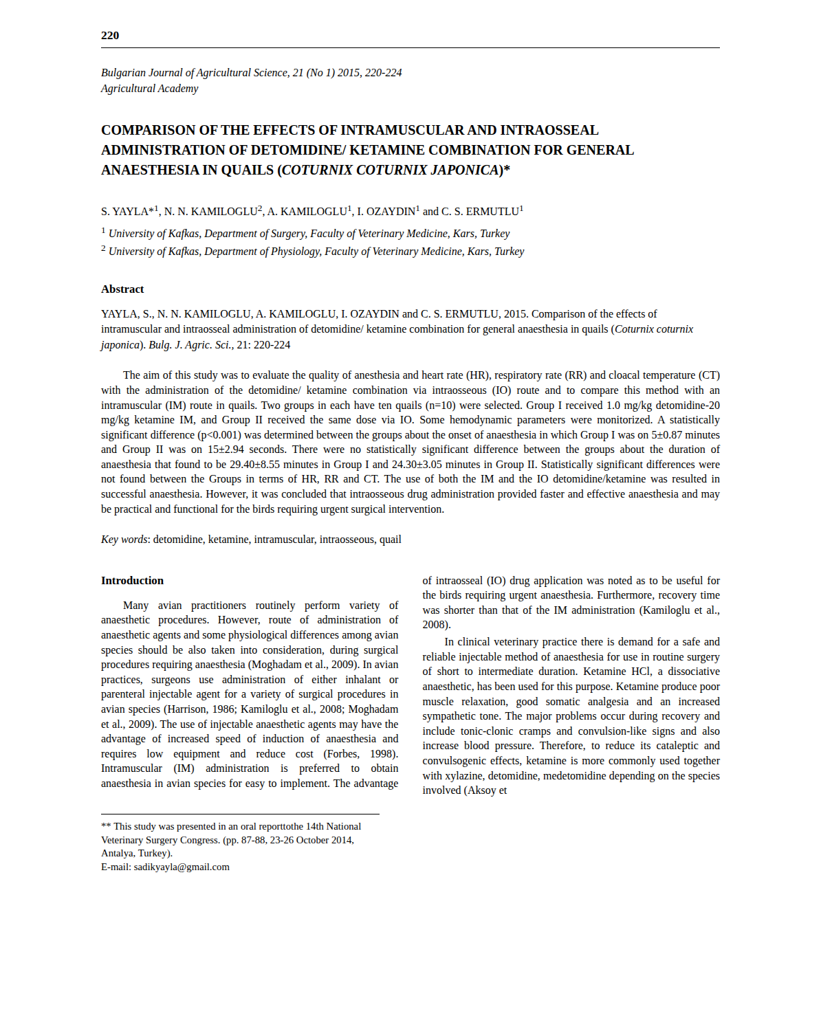220
Bulgarian Journal of Agricultural Science, 21 (No 1) 2015, 220-224
Agricultural Academy
Comparison of the Effects of Intramuscular and Intraosseal Administration of Detomidine/ Ketamine Combination for General Anaesthesia in Quails (Coturnix coturnix japonica)*
S. YAYLA*1, N. N. KAMILOGLU2, A. KAMILOGLU1, I. OZAYDIN1 and C. S. ERMUTLU1
1 University of Kafkas, Department of Surgery, Faculty of Veterinary Medicine, Kars, Turkey
2 University of Kafkas, Department of Physiology, Faculty of Veterinary Medicine, Kars, Turkey
Abstract
YAYLA, S., N. N. KAMILOGLU, A. KAMILOGLU, I. OZAYDIN and C. S. ERMUTLU, 2015. Comparison of the effects of intramuscular and intraosseal administration of detomidine/ ketamine combination for general anaesthesia in quails (Coturnix coturnix japonica). Bulg. J. Agric. Sci., 21: 220-224
The aim of this study was to evaluate the quality of anesthesia and heart rate (HR), respiratory rate (RR) and cloacal temperature (CT) with the administration of the detomidine/ ketamine combination via intraosseous (IO) route and to compare this method with an intramuscular (IM) route in quails. Two groups in each have ten quails (n=10) were selected. Group I received 1.0 mg/kg detomidine-20 mg/kg ketamine IM, and Group II received the same dose via IO. Some hemodynamic parameters were monitorized. A statistically significant difference (p<0.001) was determined between the groups about the onset of anaesthesia in which Group I was on 5±0.87 minutes and Group II was on 15±2.94 seconds. There were no statistically significant difference between the groups about the duration of anaesthesia that found to be 29.40±8.55 minutes in Group I and 24.30±3.05 minutes in Group II. Statistically significant differences were not found between the Groups in terms of HR, RR and CT. The use of both the IM and the IO detomidine/ketamine was resulted in successful anaesthesia. However, it was concluded that intraosseous drug administration provided faster and effective anaesthesia and may be practical and functional for the birds requiring urgent surgical intervention.
Key words: detomidine, ketamine, intramuscular, intraosseous, quail
Introduction
Many avian practitioners routinely perform variety of anaesthetic procedures. However, route of administration of anaesthetic agents and some physiological differences among avian species should be also taken into consideration, during surgical procedures requiring anaesthesia (Moghadam et al., 2009). In avian practices, surgeons use administration of either inhalant or parenteral injectable agent for a variety of surgical procedures in avian species (Harrison, 1986; Kamiloglu et al., 2008; Moghadam et al., 2009). The use of injectable anaesthetic agents may have the advantage of increased speed of induction of anaesthesia and requires low equipment and reduce cost (Forbes, 1998). Intramuscular (IM) administration is preferred to obtain anaesthesia in avian species for easy to implement. The advantage of intraosseal (IO) drug application was noted as to be useful for the birds requiring urgent anaesthesia. Furthermore, recovery time was shorter than that of the IM administration (Kamiloglu et al., 2008).
In clinical veterinary practice there is demand for a safe and reliable injectable method of anaesthesia for use in routine surgery of short to intermediate duration. Ketamine HCl, a dissociative anaesthetic, has been used for this purpose. Ketamine produce poor muscle relaxation, good somatic analgesia and an increased sympathetic tone. The major problems occur during recovery and include tonic-clonic cramps and convulsion-like signs and also increase blood pressure. Therefore, to reduce its cataleptic and convulsogenic effects, ketamine is more commonly used together with xylazine, detomidine, medetomidine depending on the species involved (Aksoy et
** This study was presented in an oral reporttothe 14th National Veterinary Surgery Congress. (pp. 87-88, 23-26 October 2014, Antalya, Turkey).
E-mail: sadikyayla@gmail.com